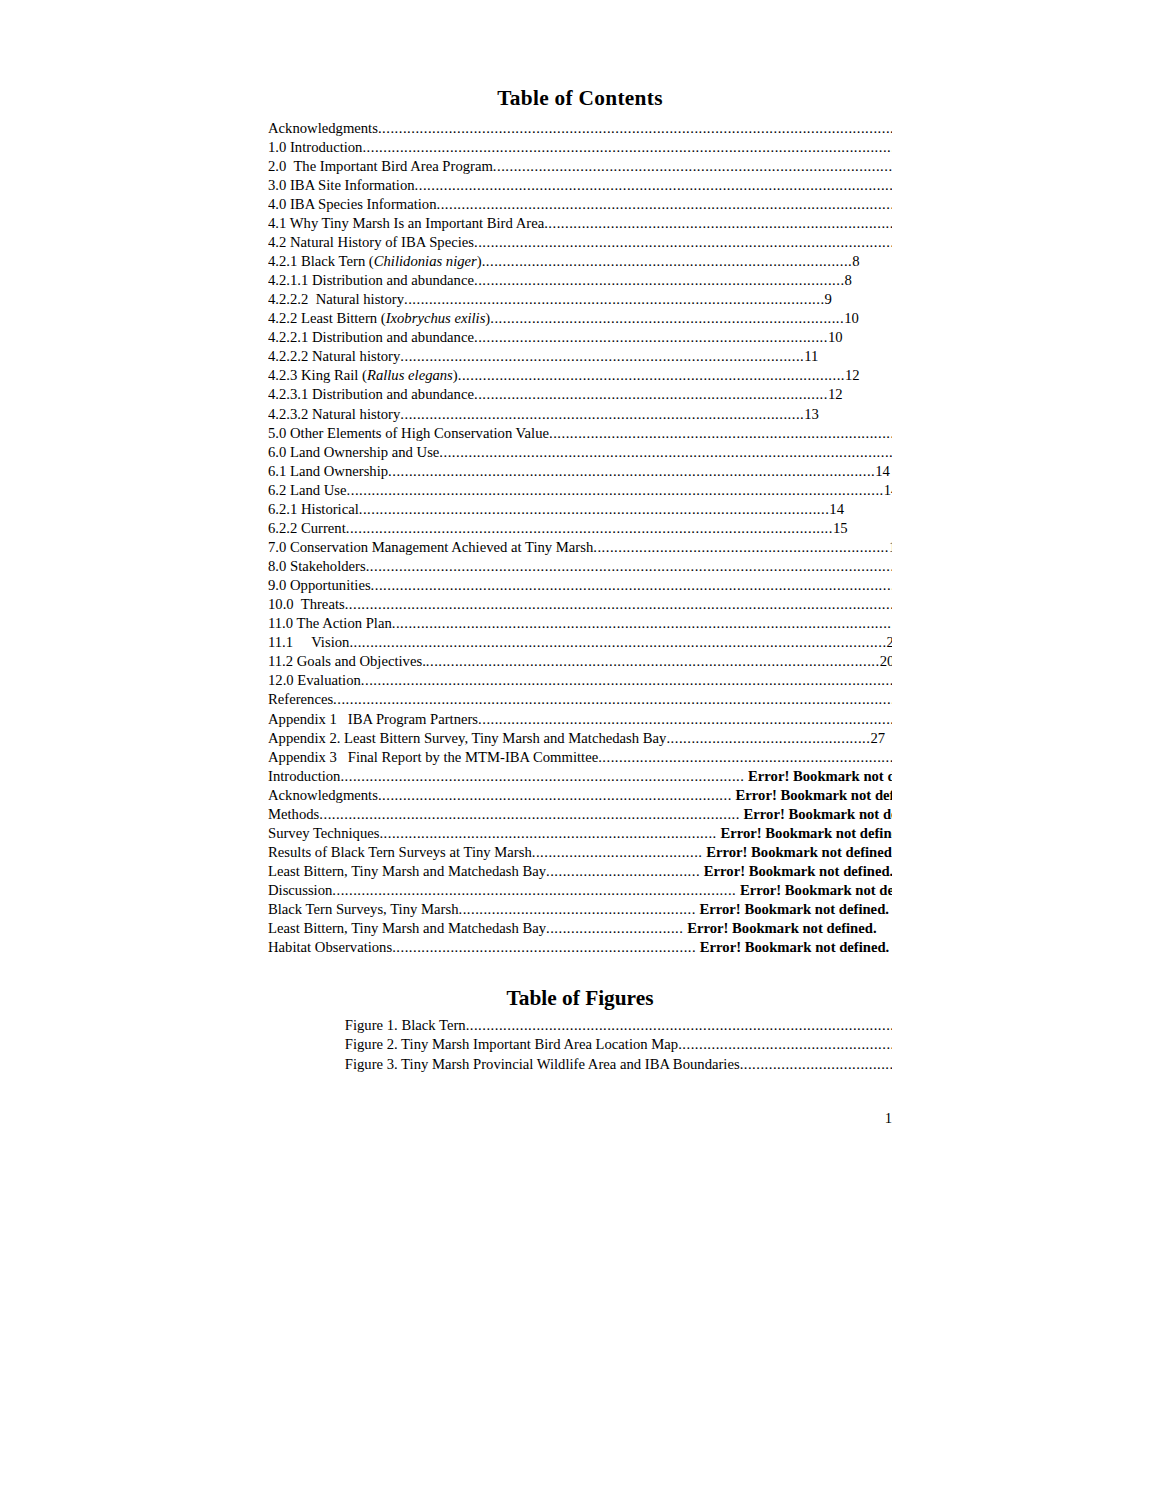Table of Contents
Acknowledgments......................................................................................................................................... 2
1.0 Introduction............................................................................................................................................. 3
2.0 The Important Bird Area Program......................................................................................................... 4
3.0 IBA Site Information............................................................................................................................. 5
4.0 IBA Species Information....................................................................................................................... 7
4.1 Why Tiny Marsh Is an Important Bird Area......................................................................................... 7
4.2 Natural History of IBA Species....................................................................................................... 8
4.2.1 Black Tern (Chilidonias niger)......................................................................................... 8
4.2.1.1 Distribution and abundance......................................................................................... 8
4.2.2.2 Natural history..................................................................................................... 9
4.2.2 Least Bittern (Ixobrychus exilis)..................................................................................... 10
4.2.2.1 Distribution and abundance..................................................................................... 10
4.2.2.2 Natural history................................................................................................. 11
4.2.3 King Rail (Rallus elegans)............................................................................................. 12
4.2.3.1 Distribution and abundance..................................................................................... 12
4.2.3.2 Natural history................................................................................................. 13
5.0 Other Elements of High Conservation Value..................................................................................... 14
6.0 Land Ownership and Use..................................................................................................................... 14
6.1 Land Ownership..................................................................................................................... 14
6.2 Land Use................................................................................................................................. 14
6.2.1 Historical................................................................................................................. 14
6.2.2 Current..................................................................................................................... 15
7.0 Conservation Management Achieved at Tiny Marsh....................................................................... 16
8.0 Stakeholders......................................................................................................................................... 17
9.0 Opportunities....................................................................................................................................... 18
10.0 Threats............................................................................................................................................. 19
11.0 The Action Plan................................................................................................................................. 20
11.1 Vision................................................................................................................................. 20
11.2 Goals and Objectives.............................................................................................................. 20
12.0 Evaluation......................................................................................................................................... 23
References................................................................................................................................................. 24
Appendix 1 IBA Program Partners......................................................................................................... 26
Appendix 2. Least Bittern Survey, Tiny Marsh and Matchedash Bay................................................. 27
Appendix 3 Final Report by the MTM-IBA Committee......................................................................... 28
Introduction................................................................................................. Error! Bookmark not defined.
Acknowledgments..................................................................................... Error! Bookmark not defined.
Methods..................................................................................................... Error! Bookmark not defined.
Survey Techniques................................................................................. Error! Bookmark not defined.
Results of Black Tern Surveys at Tiny Marsh......................................... Error! Bookmark not defined.
Least Bittern, Tiny Marsh and Matchedash Bay..................................... Error! Bookmark not defined.
Discussion................................................................................................. Error! Bookmark not defined.
Black Tern Surveys, Tiny Marsh......................................................... Error! Bookmark not defined.
Least Bittern, Tiny Marsh and Matchedash Bay................................. Error! Bookmark not defined.
Habitat Observations......................................................................... Error! Bookmark not defined.
Table of Figures
Figure 1. Black Tern................................................................................................................................. 3
Figure 2. Tiny Marsh Important Bird Area Location Map............................................................. 6
Figure 3. Tiny Marsh Provincial Wildlife Area and IBA Boundaries......................................... 7
1